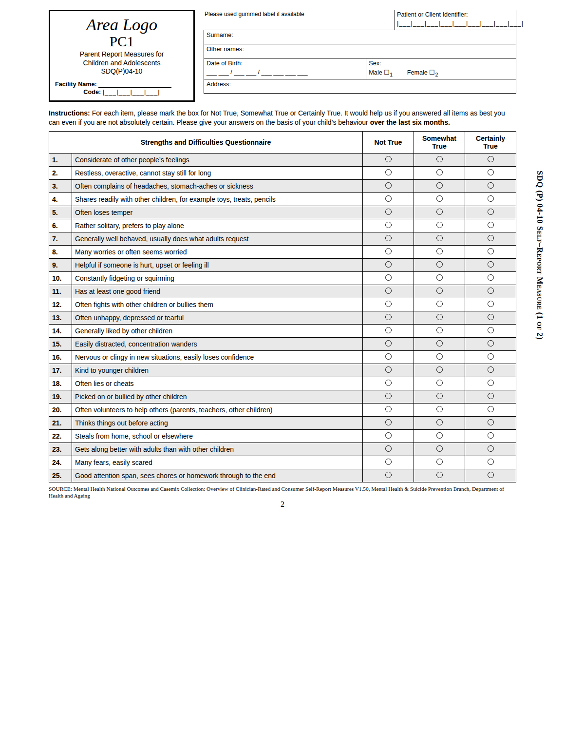SDQ (P) 04-10 Self–Report Measure (1 of 2)
Area Logo
PC1
Parent Report Measures for
Children and Adolescents
SDQ(P)04-10
Facility Name:
Code: |___|___|___|___|
Please used gummed label if available
Patient or Client Identifier:
|___|___|___|___|___|___|___|___|___|
| Surname: |
| Other names: |
| Date of Birth: ___ ___ / ___ ___ / ___ ___ ___ ___ | Sex: Male ☐ 1 Female ☐ 2 |
| Address: |
Instructions: For each item, please mark the box for Not True, Somewhat True or Certainly True. It would help us if you answered all items as best you can even if you are not absolutely certain. Please give your answers on the basis of your child’s behaviour over the last six months.
| Strengths and Difficulties Questionnaire | Not True | Somewhat True | Certainly True |
| --- | --- | --- | --- |
| 1. | Considerate of other people’s feelings | | | |
| 2. | Restless, overactive, cannot stay still for long | | | |
| 3. | Often complains of headaches, stomach-aches or sickness | | | |
| 4. | Shares readily with other children, for example toys, treats, pencils | | | |
| 5. | Often loses temper | | | |
| 6. | Rather solitary, prefers to play alone | | | |
| 7. | Generally well behaved, usually does what adults request | | | |
| 8. | Many worries or often seems worried | | | |
| 9. | Helpful if someone is hurt, upset or feeling ill | | | |
| 10. | Constantly fidgeting or squirming | | | |
| 11. | Has at least one good friend | | | |
| 12. | Often fights with other children or bullies them | | | |
| 13. | Often unhappy, depressed or tearful | | | |
| 14. | Generally liked by other children | | | |
| 15. | Easily distracted, concentration wanders | | | |
| 16. | Nervous or clingy in new situations, easily loses confidence | | | |
| 17. | Kind to younger children | | | |
| 18. | Often lies or cheats | | | |
| 19. | Picked on or bullied by other children | | | |
| 20. | Often volunteers to help others (parents, teachers, other children) | | | |
| 21. | Thinks things out before acting | | | |
| 22. | Steals from home, school or elsewhere | | | |
| 23. | Gets along better with adults than with other children | | | |
| 24. | Many fears, easily scared | | | |
| 25. | Good attention span, sees chores or homework through to the end | | | |
SOURCE: Mental Health National Outcomes and Casemix Collection: Overview of Clinician-Rated and Consumer Self-Report Measures V1.50, Mental Health & Suicide Prevention Branch, Department of Health and Ageing
2